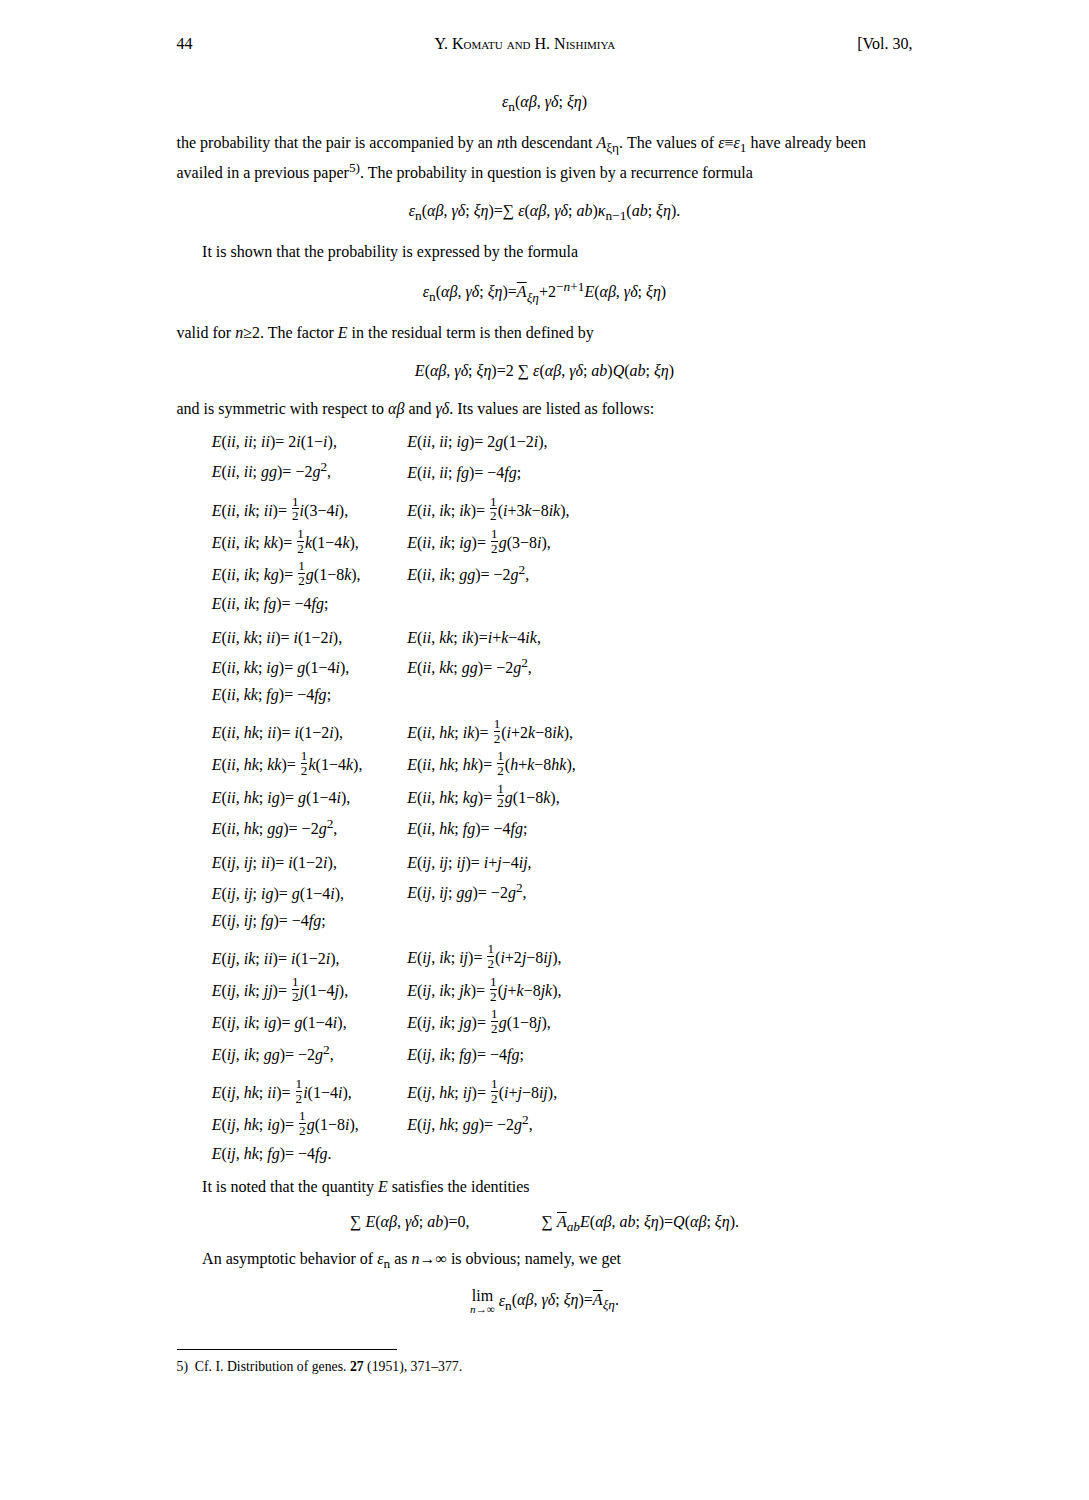44 Y. Komatu and H. Nishimiya [Vol. 30,
εn(αβ, γδ; ξη)
the probability that the pair is accompanied by an nth descendant Aξη. The values of ε≡ε1 have already been availed in a previous paper5). The probability in question is given by a recurrence formula
εn(αβ, γδ; ξη)=∑ ε(αβ, γδ; ab)κn−1(ab; ξη).
It is shown that the probability is expressed by the formula
εn(αβ, γδ; ξη)=Aξη+2−n+1E(αβ, γδ; ξη)
valid for n≥2. The factor E in the residual term is then defined by
E(αβ, γδ; ξη)=2 ∑ ε(αβ, γδ; ab)Q(ab; ξη)
and is symmetric with respect to αβ and γδ. Its values are listed as follows:
| E ( ii , ii ; ii )= 2 i (1− i ), | E ( ii , ii ; ig )= 2 g (1−2 i ), |
| E ( ii , ii ; gg )= −2 g 2 , | E ( ii , ii ; fg )= −4 fg ; |
| E ( ii , ik ; ii )= 1 2 i (3−4 i ), | E ( ii , ik ; ik )= 1 2 ( i +3 k −8 ik ), |
| E ( ii , ik ; kk )= 1 2 k (1−4 k ), | E ( ii , ik ; ig )= 1 2 g (3−8 i ), |
| E ( ii , ik ; kg )= 1 2 g (1−8 k ), | E ( ii , ik ; gg )= −2 g 2 , |
| E ( ii , ik ; fg )= −4 fg ; | |
| E ( ii , kk ; ii )= i (1−2 i ), | E ( ii , kk ; ik )= i + k −4 ik , |
| E ( ii , kk ; ig )= g (1−4 i ), | E ( ii , kk ; gg )= −2 g 2 , |
| E ( ii , kk ; fg )= −4 fg ; | |
| E ( ii , hk ; ii )= i (1−2 i ), | E ( ii , hk ; ik )= 1 2 ( i +2 k −8 ik ), |
| E ( ii , hk ; kk )= 1 2 k (1−4 k ), | E ( ii , hk ; hk )= 1 2 ( h + k −8 hk ), |
| E ( ii , hk ; ig )= g (1−4 i ), | E ( ii , hk ; kg )= 1 2 g (1−8 k ), |
| E ( ii , hk ; gg )= −2 g 2 , | E ( ii , hk ; fg )= −4 fg ; |
| E ( ij , ij ; ii )= i (1−2 i ), | E ( ij , ij ; ij )= i + j −4 ij , |
| E ( ij , ij ; ig )= g (1−4 i ), | E ( ij , ij ; gg )= −2 g 2 , |
| E ( ij , ij ; fg )= −4 fg ; | |
| E ( ij , ik ; ii )= i (1−2 i ), | E ( ij , ik ; ij )= 1 2 ( i +2 j −8 ij ), |
| E ( ij , ik ; jj )= 1 2 j (1−4 j ), | E ( ij , ik ; jk )= 1 2 ( j + k −8 jk ), |
| E ( ij , ik ; ig )= g (1−4 i ), | E ( ij , ik ; jg )= 1 2 g (1−8 j ), |
| E ( ij , ik ; gg )= −2 g 2 , | E ( ij , ik ; fg )= −4 fg ; |
| E ( ij , hk ; ii )= 1 2 i (1−4 i ), | E ( ij , hk ; ij )= 1 2 ( i + j −8 ij ), |
| E ( ij , hk ; ig )= 1 2 g (1−8 i ), | E ( ij , hk ; gg )= −2 g 2 , |
| E ( ij , hk ; fg )= −4 fg . | |
It is noted that the quantity E satisfies the identities
∑ E(αβ, γδ; ab)=0, ∑ AabE(αβ, ab; ξη)=Q(αβ; ξη).
An asymptotic behavior of εn as n→∞ is obvious; namely, we get
lim n→∞ εn(αβ, γδ; ξη)=Aξη.
5) Cf. I. Distribution of genes. 27 (1951), 371–377.